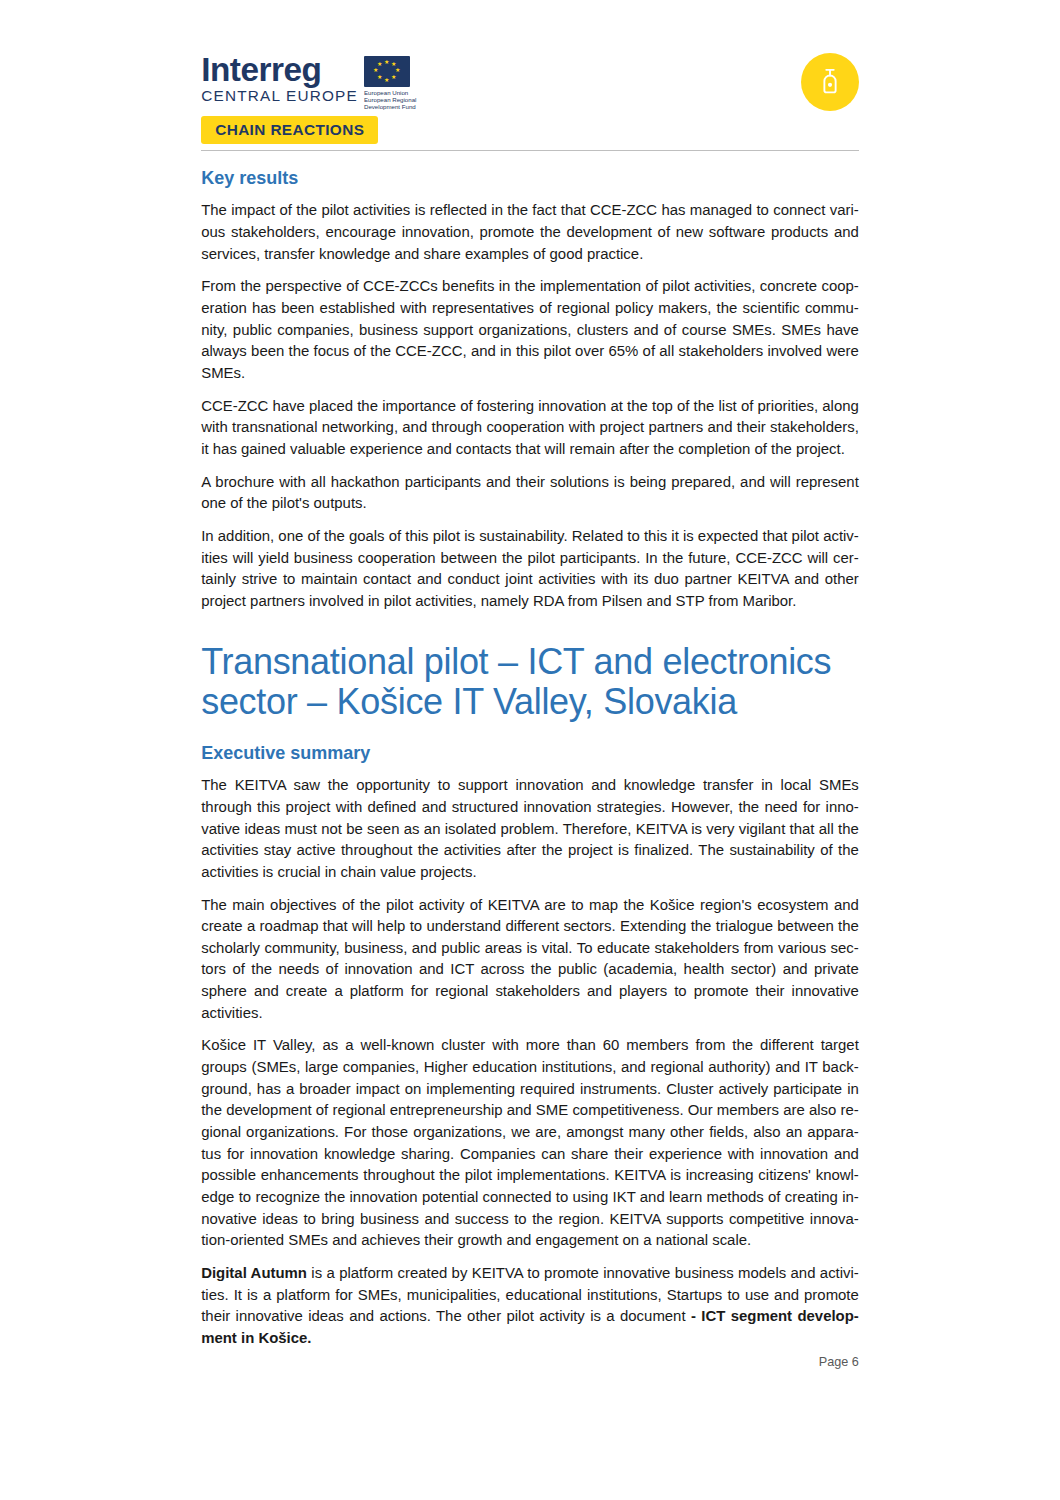Interreg CENTRAL EUROPE
★ ★ ★ ★ ★ ★ ★ ★
European Union
European Regional
Development Fund
CHAIN REACTIONS
Key results
The impact of the pilot activities is reflected in the fact that CCE-ZCC has managed to connect various stakeholders, encourage innovation, promote the development of new software products and services, transfer knowledge and share examples of good practice.
From the perspective of CCE-ZCCs benefits in the implementation of pilot activities, concrete cooperation has been established with representatives of regional policy makers, the scientific community, public companies, business support organizations, clusters and of course SMEs. SMEs have always been the focus of the CCE-ZCC, and in this pilot over 65% of all stakeholders involved were SMEs.
CCE-ZCC have placed the importance of fostering innovation at the top of the list of priorities, along with transnational networking, and through cooperation with project partners and their stakeholders, it has gained valuable experience and contacts that will remain after the completion of the project.
A brochure with all hackathon participants and their solutions is being prepared, and will represent one of the pilot's outputs.
In addition, one of the goals of this pilot is sustainability. Related to this it is expected that pilot activities will yield business cooperation between the pilot participants. In the future, CCE-ZCC will certainly strive to maintain contact and conduct joint activities with its duo partner KEITVA and other project partners involved in pilot activities, namely RDA from Pilsen and STP from Maribor.
Transnational pilot – ICT and electronics sector – Košice IT Valley, Slovakia
Executive summary
The KEITVA saw the opportunity to support innovation and knowledge transfer in local SMEs through this project with defined and structured innovation strategies. However, the need for innovative ideas must not be seen as an isolated problem. Therefore, KEITVA is very vigilant that all the activities stay active throughout the activities after the project is finalized. The sustainability of the activities is crucial in chain value projects.
The main objectives of the pilot activity of KEITVA are to map the Košice region's ecosystem and create a roadmap that will help to understand different sectors. Extending the trialogue between the scholarly community, business, and public areas is vital. To educate stakeholders from various sectors of the needs of innovation and ICT across the public (academia, health sector) and private sphere and create a platform for regional stakeholders and players to promote their innovative activities.
Košice IT Valley, as a well-known cluster with more than 60 members from the different target groups (SMEs, large companies, Higher education institutions, and regional authority) and IT background, has a broader impact on implementing required instruments. Cluster actively participate in the development of regional entrepreneurship and SME competitiveness. Our members are also regional organizations. For those organizations, we are, amongst many other fields, also an apparatus for innovation knowledge sharing. Companies can share their experience with innovation and possible enhancements throughout the pilot implementations. KEITVA is increasing citizens' knowledge to recognize the innovation potential connected to using IKT and learn methods of creating innovative ideas to bring business and success to the region. KEITVA supports competitive innovation-oriented SMEs and achieves their growth and engagement on a national scale.
Digital Autumn is a platform created by KEITVA to promote innovative business models and activities. It is a platform for SMEs, municipalities, educational institutions, Startups to use and promote their innovative ideas and actions. The other pilot activity is a document - ICT segment development in Košice.
Page 6